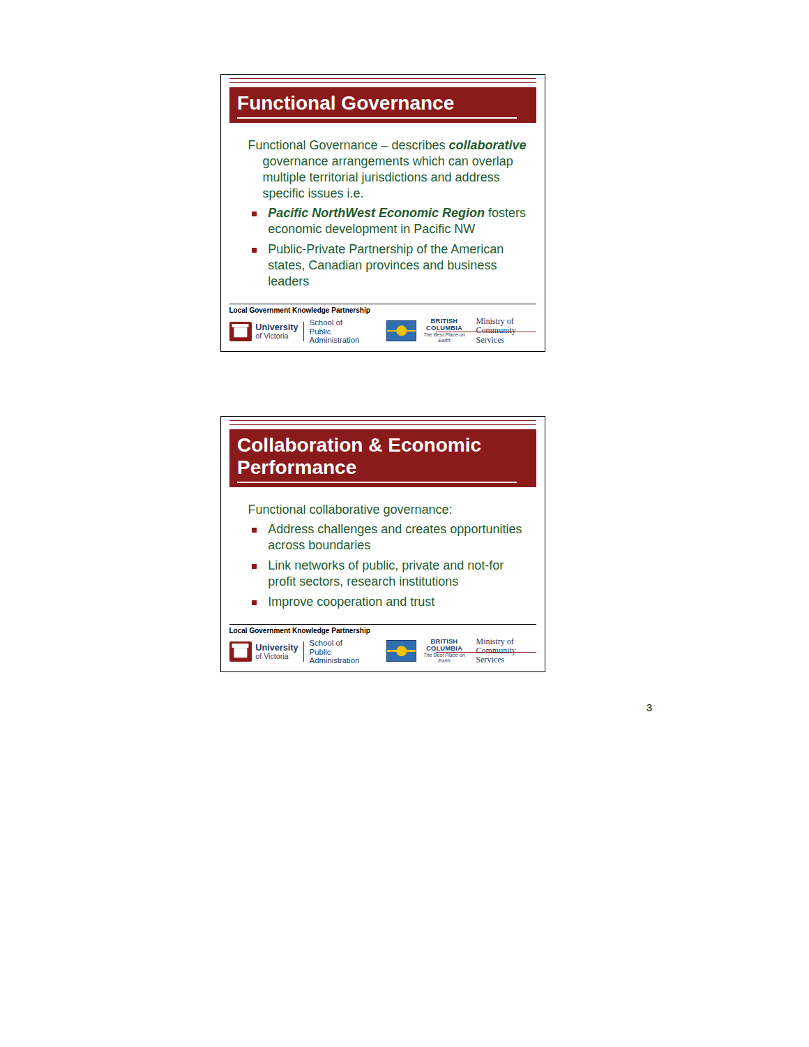Functional Governance
Functional Governance – describes collaborative governance arrangements which can overlap multiple territorial jurisdictions and address specific issues i.e.
Pacific NorthWest Economic Region fosters economic development in Pacific NW
Public-Private Partnership of the American states, Canadian provinces and business leaders
Local Government Knowledge Partnership
University
of Victoria
School of
Public Administration
BRITISH
COLUMBIA
The Best Place on Earth
Ministry of
Community Services
Collaboration & Economic
Performance
Functional collaborative governance:
Address challenges and creates opportunities across boundaries
Link networks of public, private and not-for profit sectors, research institutions
Improve cooperation and trust
Local Government Knowledge Partnership
University
of Victoria
School of
Public Administration
BRITISH
COLUMBIA
The Best Place on Earth
Ministry of
Community Services
3